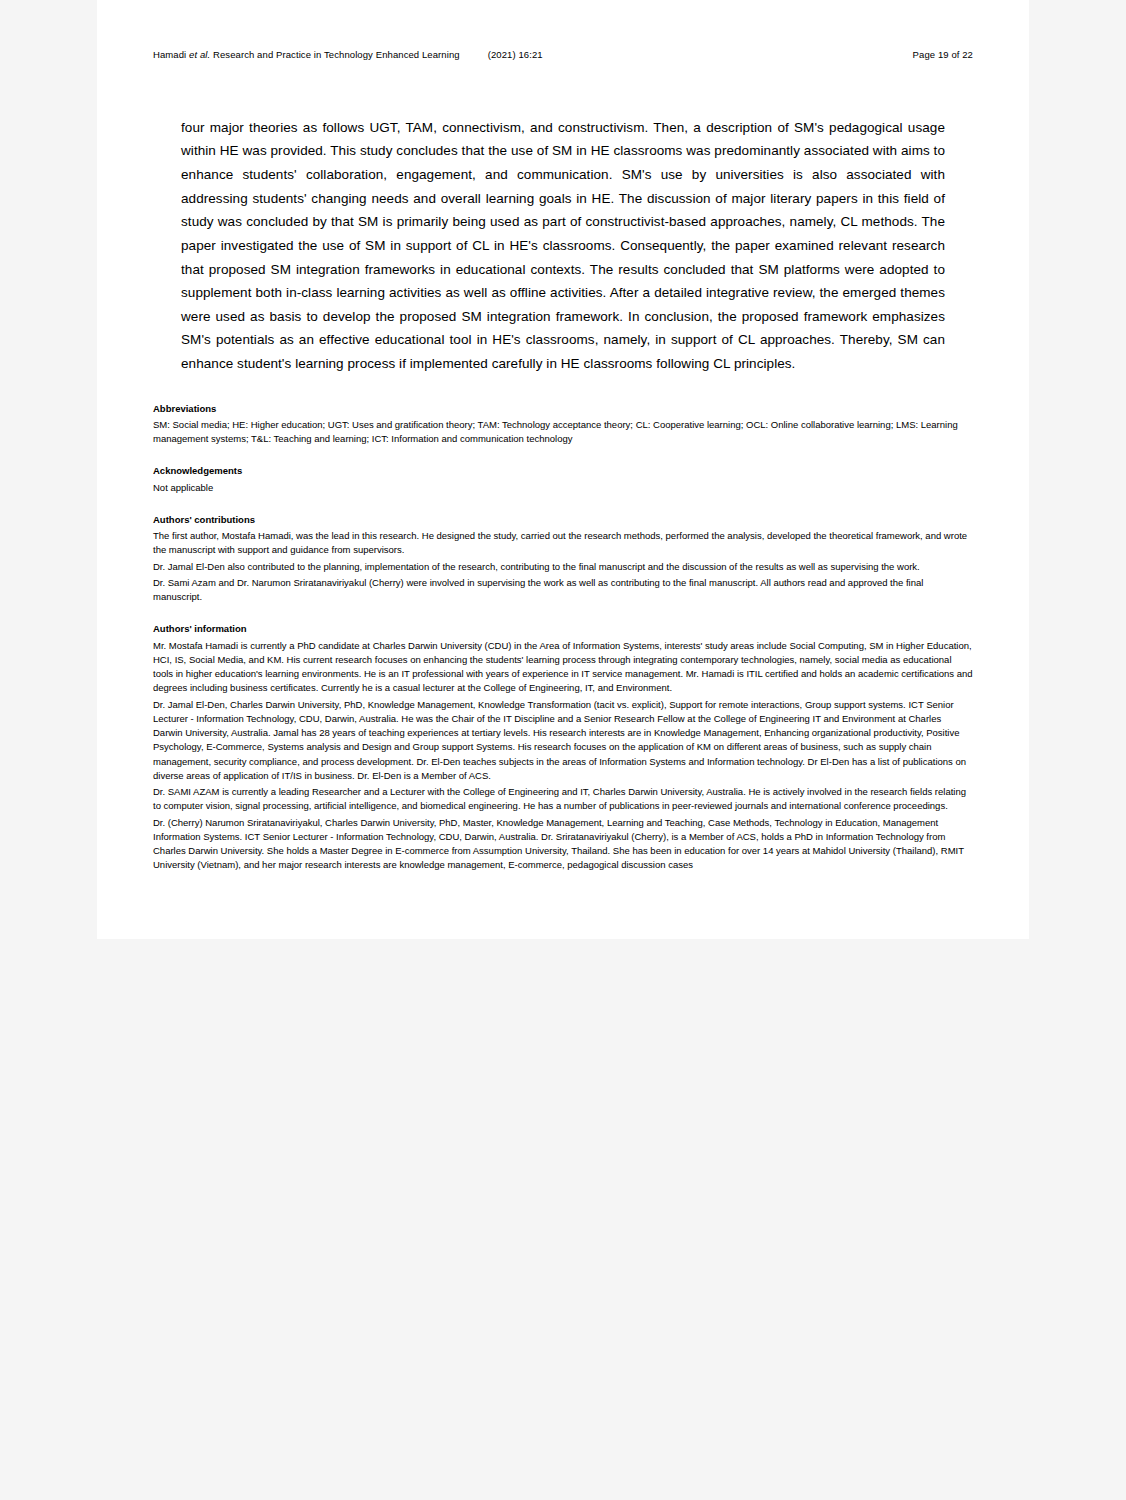Hamadi et al. Research and Practice in Technology Enhanced Learning(2021) 16:21
Page 19 of 22
four major theories as follows UGT, TAM, connectivism, and constructivism. Then, a description of SM's pedagogical usage within HE was provided. This study concludes that the use of SM in HE classrooms was predominantly associated with aims to enhance students' collaboration, engagement, and communication. SM's use by universities is also associated with addressing students' changing needs and overall learning goals in HE. The discussion of major literary papers in this field of study was concluded by that SM is primarily being used as part of constructivist-based approaches, namely, CL methods. The paper investigated the use of SM in support of CL in HE's classrooms. Consequently, the paper examined relevant research that proposed SM integration frameworks in educational contexts. The results concluded that SM platforms were adopted to supplement both in-class learning activities as well as offline activities. After a detailed integrative review, the emerged themes were used as basis to develop the proposed SM integration framework. In conclusion, the proposed framework emphasizes SM's potentials as an effective educational tool in HE's classrooms, namely, in support of CL approaches. Thereby, SM can enhance student's learning process if implemented carefully in HE classrooms following CL principles.
Abbreviations
SM: Social media; HE: Higher education; UGT: Uses and gratification theory; TAM: Technology acceptance theory; CL: Cooperative learning; OCL: Online collaborative learning; LMS: Learning management systems; T&L: Teaching and learning; ICT: Information and communication technology
Acknowledgements
Not applicable
Authors' contributions
The first author, Mostafa Hamadi, was the lead in this research. He designed the study, carried out the research methods, performed the analysis, developed the theoretical framework, and wrote the manuscript with support and guidance from supervisors.
Dr. Jamal El-Den also contributed to the planning, implementation of the research, contributing to the final manuscript and the discussion of the results as well as supervising the work.
Dr. Sami Azam and Dr. Narumon Sriratanaviriyakul (Cherry) were involved in supervising the work as well as contributing to the final manuscript. All authors read and approved the final manuscript.
Authors' information
Mr. Mostafa Hamadi is currently a PhD candidate at Charles Darwin University (CDU) in the Area of Information Systems, interests' study areas include Social Computing, SM in Higher Education, HCI, IS, Social Media, and KM. His current research focuses on enhancing the students' learning process through integrating contemporary technologies, namely, social media as educational tools in higher education's learning environments. He is an IT professional with years of experience in IT service management. Mr. Hamadi is ITIL certified and holds an academic certifications and degrees including business certificates. Currently he is a casual lecturer at the College of Engineering, IT, and Environment.
Dr. Jamal El-Den, Charles Darwin University, PhD, Knowledge Management, Knowledge Transformation (tacit vs. explicit), Support for remote interactions, Group support systems. ICT Senior Lecturer - Information Technology, CDU, Darwin, Australia. He was the Chair of the IT Discipline and a Senior Research Fellow at the College of Engineering IT and Environment at Charles Darwin University, Australia. Jamal has 28 years of teaching experiences at tertiary levels. His research interests are in Knowledge Management, Enhancing organizational productivity, Positive Psychology, E-Commerce, Systems analysis and Design and Group support Systems. His research focuses on the application of KM on different areas of business, such as supply chain management, security compliance, and process development. Dr. El-Den teaches subjects in the areas of Information Systems and Information technology. Dr El-Den has a list of publications on diverse areas of application of IT/IS in business. Dr. El-Den is a Member of ACS.
Dr. SAMI AZAM is currently a leading Researcher and a Lecturer with the College of Engineering and IT, Charles Darwin University, Australia. He is actively involved in the research fields relating to computer vision, signal processing, artificial intelligence, and biomedical engineering. He has a number of publications in peer-reviewed journals and international conference proceedings.
Dr. (Cherry) Narumon Sriratanaviriyakul, Charles Darwin University, PhD, Master, Knowledge Management, Learning and Teaching, Case Methods, Technology in Education, Management Information Systems. ICT Senior Lecturer - Information Technology, CDU, Darwin, Australia. Dr. Sriratanaviriyakul (Cherry), is a Member of ACS, holds a PhD in Information Technology from Charles Darwin University. She holds a Master Degree in E-commerce from Assumption University, Thailand. She has been in education for over 14 years at Mahidol University (Thailand), RMIT University (Vietnam), and her major research interests are knowledge management, E-commerce, pedagogical discussion cases